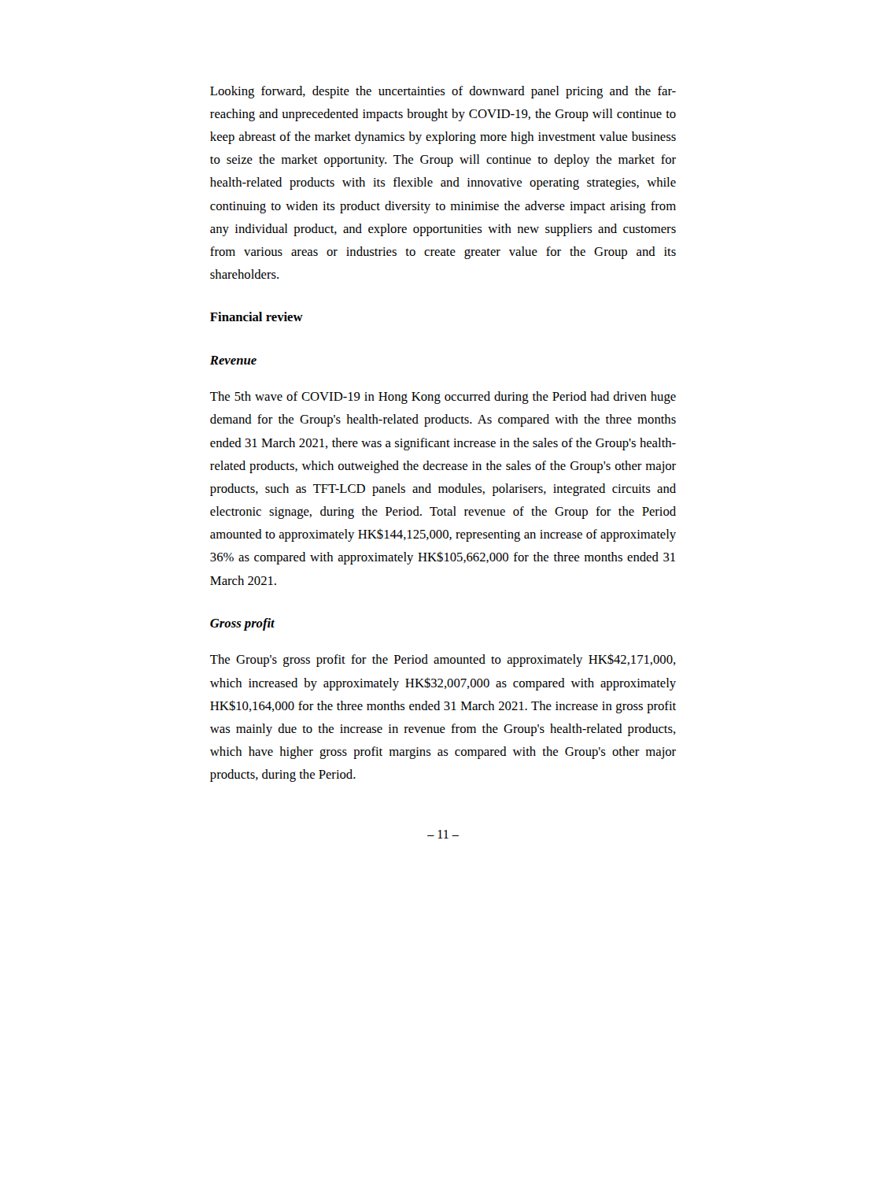Looking forward, despite the uncertainties of downward panel pricing and the far-reaching and unprecedented impacts brought by COVID-19, the Group will continue to keep abreast of the market dynamics by exploring more high investment value business to seize the market opportunity. The Group will continue to deploy the market for health-related products with its flexible and innovative operating strategies, while continuing to widen its product diversity to minimise the adverse impact arising from any individual product, and explore opportunities with new suppliers and customers from various areas or industries to create greater value for the Group and its shareholders.
Financial review
Revenue
The 5th wave of COVID-19 in Hong Kong occurred during the Period had driven huge demand for the Group's health-related products. As compared with the three months ended 31 March 2021, there was a significant increase in the sales of the Group's health-related products, which outweighed the decrease in the sales of the Group's other major products, such as TFT-LCD panels and modules, polarisers, integrated circuits and electronic signage, during the Period. Total revenue of the Group for the Period amounted to approximately HK$144,125,000, representing an increase of approximately 36% as compared with approximately HK$105,662,000 for the three months ended 31 March 2021.
Gross profit
The Group's gross profit for the Period amounted to approximately HK$42,171,000, which increased by approximately HK$32,007,000 as compared with approximately HK$10,164,000 for the three months ended 31 March 2021. The increase in gross profit was mainly due to the increase in revenue from the Group's health-related products, which have higher gross profit margins as compared with the Group's other major products, during the Period.
– 11 –